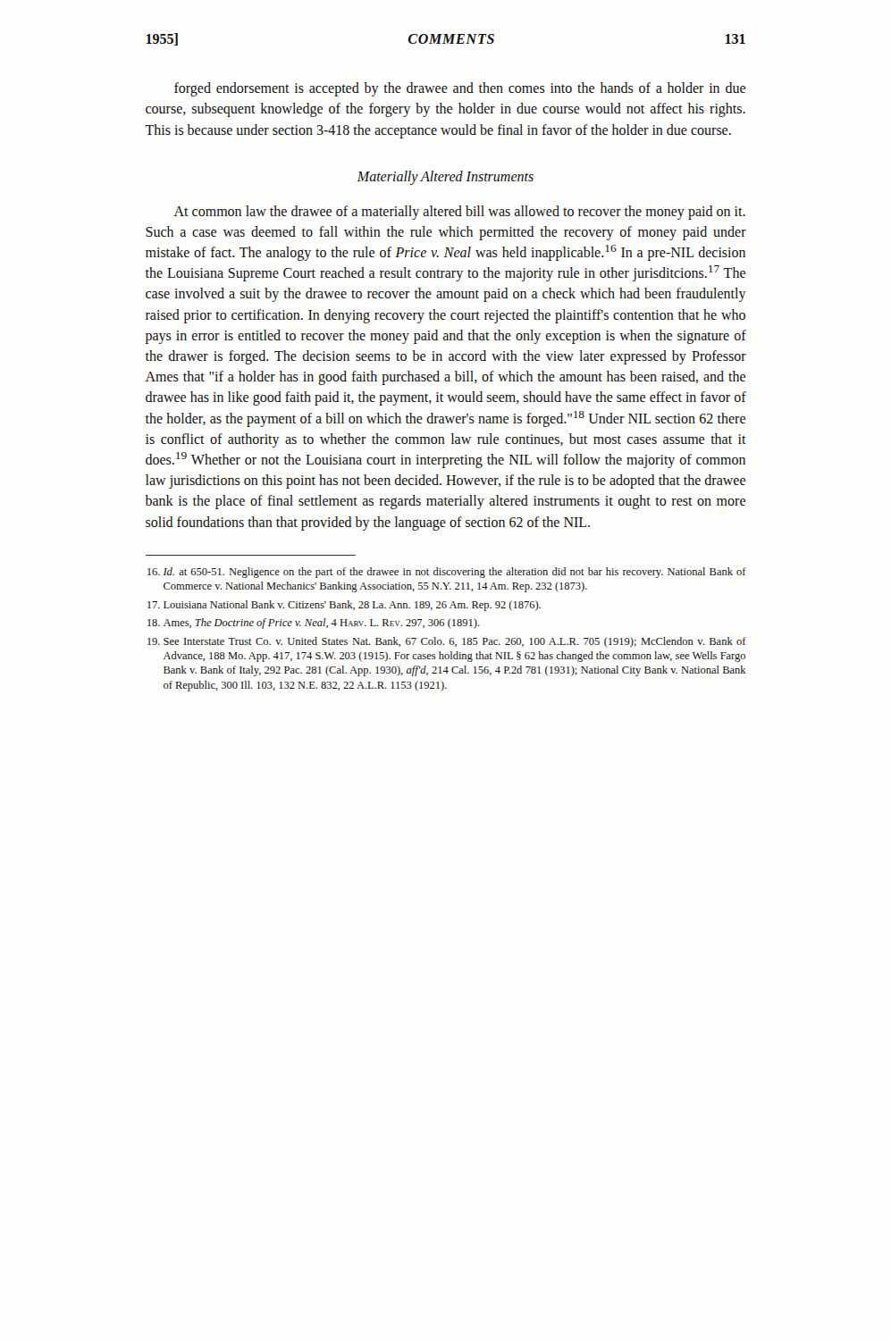1955] COMMENTS 131
forged endorsement is accepted by the drawee and then comes into the hands of a holder in due course, subsequent knowledge of the forgery by the holder in due course would not affect his rights. This is because under section 3-418 the acceptance would be final in favor of the holder in due course.
Materially Altered Instruments
At common law the drawee of a materially altered bill was allowed to recover the money paid on it. Such a case was deemed to fall within the rule which permitted the recovery of money paid under mistake of fact. The analogy to the rule of Price v. Neal was held inapplicable.16 In a pre-NIL decision the Louisiana Supreme Court reached a result contrary to the majority rule in other jurisditcions.17 The case involved a suit by the drawee to recover the amount paid on a check which had been fraudulently raised prior to certification. In denying recovery the court rejected the plaintiff's contention that he who pays in error is entitled to recover the money paid and that the only exception is when the signature of the drawer is forged. The decision seems to be in accord with the view later expressed by Professor Ames that "if a holder has in good faith purchased a bill, of which the amount has been raised, and the drawee has in like good faith paid it, the payment, it would seem, should have the same effect in favor of the holder, as the payment of a bill on which the drawer's name is forged."18 Under NIL section 62 there is conflict of authority as to whether the common law rule continues, but most cases assume that it does.19 Whether or not the Louisiana court in interpreting the NIL will follow the majority of common law jurisdictions on this point has not been decided. However, if the rule is to be adopted that the drawee bank is the place of final settlement as regards materially altered instruments it ought to rest on more solid foundations than that provided by the language of section 62 of the NIL.
Id. at 650-51. Negligence on the part of the drawee in not discovering the alteration did not bar his recovery. National Bank of Commerce v. National Mechanics' Banking Association, 55 N.Y. 211, 14 Am. Rep. 232 (1873).
Louisiana National Bank v. Citizens' Bank, 28 La. Ann. 189, 26 Am. Rep. 92 (1876).
Ames, The Doctrine of Price v. Neal, 4 Harv. L. Rev. 297, 306 (1891).
See Interstate Trust Co. v. United States Nat. Bank, 67 Colo. 6, 185 Pac. 260, 100 A.L.R. 705 (1919); McClendon v. Bank of Advance, 188 Mo. App. 417, 174 S.W. 203 (1915). For cases holding that NIL § 62 has changed the common law, see Wells Fargo Bank v. Bank of Italy, 292 Pac. 281 (Cal. App. 1930), aff'd, 214 Cal. 156, 4 P.2d 781 (1931); National City Bank v. National Bank of Republic, 300 Ill. 103, 132 N.E. 832, 22 A.L.R. 1153 (1921).